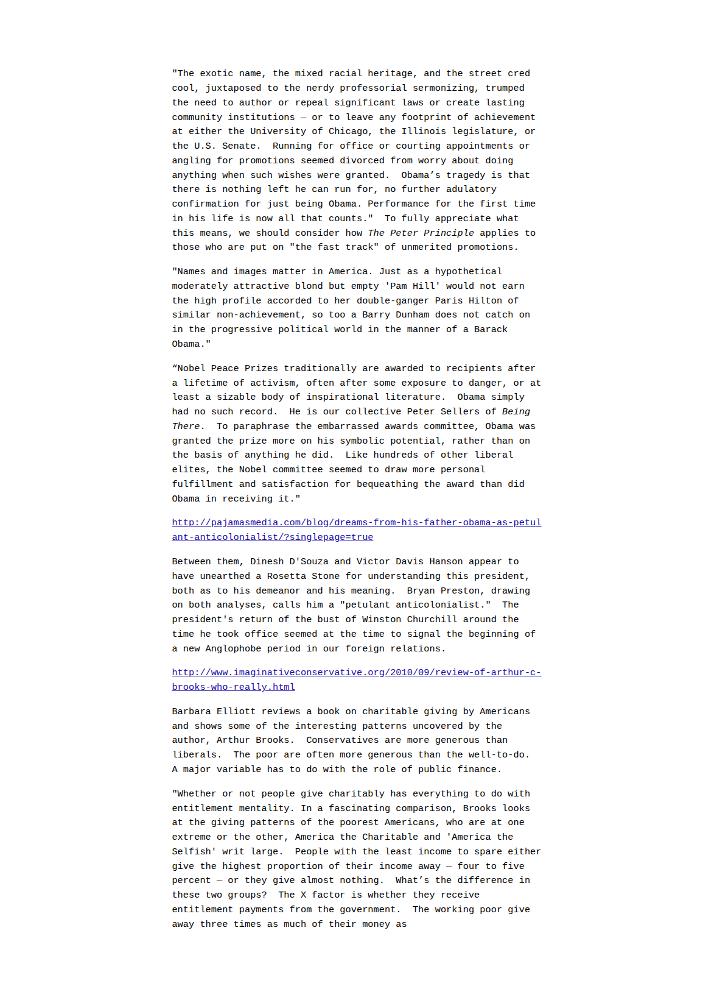"The exotic name, the mixed racial heritage, and the street cred cool, juxtaposed to the nerdy professorial sermonizing, trumped the need to author or repeal significant laws or create lasting community institutions — or to leave any footprint of achievement at either the University of Chicago, the Illinois legislature, or the U.S. Senate. Running for office or courting appointments or angling for promotions seemed divorced from worry about doing anything when such wishes were granted. Obama’s tragedy is that there is nothing left he can run for, no further adulatory confirmation for just being Obama. Performance for the first time in his life is now all that counts." To fully appreciate what this means, we should consider how The Peter Principle applies to those who are put on "the fast track" of unmerited promotions.
"Names and images matter in America. Just as a hypothetical moderately attractive blond but empty 'Pam Hill' would not earn the high profile accorded to her double-ganger Paris Hilton of similar non-achievement, so too a Barry Dunham does not catch on in the progressive political world in the manner of a Barack Obama."
“Nobel Peace Prizes traditionally are awarded to recipients after a lifetime of activism, often after some exposure to danger, or at least a sizable body of inspirational literature. Obama simply had no such record. He is our collective Peter Sellers of Being There. To paraphrase the embarrassed awards committee, Obama was granted the prize more on his symbolic potential, rather than on the basis of anything he did. Like hundreds of other liberal elites, the Nobel committee seemed to draw more personal fulfillment and satisfaction for bequeathing the award than did Obama in receiving it."
http://pajamasmedia.com/blog/dreams-from-his-father-obama-as-petulant-anticolonialist/?singlepage=true
Between them, Dinesh D'Souza and Victor Davis Hanson appear to have unearthed a Rosetta Stone for understanding this president, both as to his demeanor and his meaning. Bryan Preston, drawing on both analyses, calls him a "petulant anticolonialist." The president's return of the bust of Winston Churchill around the time he took office seemed at the time to signal the beginning of a new Anglophobe period in our foreign relations.
http://www.imaginativeconservative.org/2010/09/review-of-arthur-c-brooks-who-really.html
Barbara Elliott reviews a book on charitable giving by Americans and shows some of the interesting patterns uncovered by the author, Arthur Brooks. Conservatives are more generous than liberals. The poor are often more generous than the well-to-do. A major variable has to do with the role of public finance.
"Whether or not people give charitably has everything to do with entitlement mentality. In a fascinating comparison, Brooks looks at the giving patterns of the poorest Americans, who are at one extreme or the other, America the Charitable and 'America the Selfish' writ large. People with the least income to spare either give the highest proportion of their income away — four to five percent — or they give almost nothing. What’s the difference in these two groups? The X factor is whether they receive entitlement payments from the government. The working poor give away three times as much of their money as